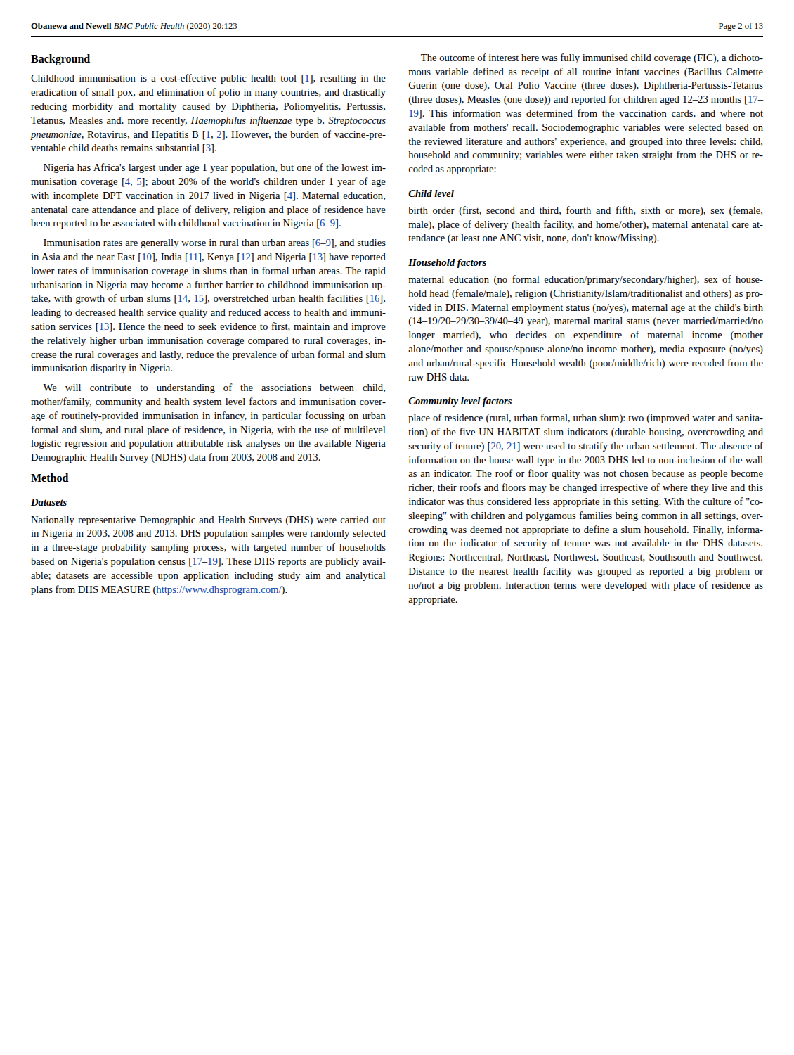Obanewa and Newell BMC Public Health (2020) 20:123
Page 2 of 13
Background
Childhood immunisation is a cost-effective public health tool [1], resulting in the eradication of small pox, and elimination of polio in many countries, and drastically reducing morbidity and mortality caused by Diphtheria, Poliomyelitis, Pertussis, Tetanus, Measles and, more recently, Haemophilus influenzae type b, Streptococcus pneumoniae, Rotavirus, and Hepatitis B [1, 2]. However, the burden of vaccine-preventable child deaths remains substantial [3].
Nigeria has Africa's largest under age 1 year population, but one of the lowest immunisation coverage [4, 5]; about 20% of the world's children under 1 year of age with incomplete DPT vaccination in 2017 lived in Nigeria [4]. Maternal education, antenatal care attendance and place of delivery, religion and place of residence have been reported to be associated with childhood vaccination in Nigeria [6–9].
Immunisation rates are generally worse in rural than urban areas [6–9], and studies in Asia and the near East [10], India [11], Kenya [12] and Nigeria [13] have reported lower rates of immunisation coverage in slums than in formal urban areas. The rapid urbanisation in Nigeria may become a further barrier to childhood immunisation uptake, with growth of urban slums [14, 15], overstretched urban health facilities [16], leading to decreased health service quality and reduced access to health and immunisation services [13]. Hence the need to seek evidence to first, maintain and improve the relatively higher urban immunisation coverage compared to rural coverages, increase the rural coverages and lastly, reduce the prevalence of urban formal and slum immunisation disparity in Nigeria.
We will contribute to understanding of the associations between child, mother/family, community and health system level factors and immunisation coverage of routinely-provided immunisation in infancy, in particular focussing on urban formal and slum, and rural place of residence, in Nigeria, with the use of multilevel logistic regression and population attributable risk analyses on the available Nigeria Demographic Health Survey (NDHS) data from 2003, 2008 and 2013.
Method
Datasets
Nationally representative Demographic and Health Surveys (DHS) were carried out in Nigeria in 2003, 2008 and 2013. DHS population samples were randomly selected in a three-stage probability sampling process, with targeted number of households based on Nigeria's population census [17–19]. These DHS reports are publicly available; datasets are accessible upon application including study aim and analytical plans from DHS MEASURE (https://www.dhsprogram.com/).
The outcome of interest here was fully immunised child coverage (FIC), a dichotomous variable defined as receipt of all routine infant vaccines (Bacillus Calmette Guerin (one dose), Oral Polio Vaccine (three doses), Diphtheria-Pertussis-Tetanus (three doses), Measles (one dose)) and reported for children aged 12–23 months [17–19]. This information was determined from the vaccination cards, and where not available from mothers' recall. Sociodemographic variables were selected based on the reviewed literature and authors' experience, and grouped into three levels: child, household and community; variables were either taken straight from the DHS or recoded as appropriate:
Child level
birth order (first, second and third, fourth and fifth, sixth or more), sex (female, male), place of delivery (health facility, and home/other), maternal antenatal care attendance (at least one ANC visit, none, don't know/Missing).
Household factors
maternal education (no formal education/primary/secondary/higher), sex of household head (female/male), religion (Christianity/Islam/traditionalist and others) as provided in DHS. Maternal employment status (no/yes), maternal age at the child's birth (14–19/20–29/30–39/40–49 year), maternal marital status (never married/married/no longer married), who decides on expenditure of maternal income (mother alone/mother and spouse/spouse alone/no income mother), media exposure (no/yes) and urban/rural-specific Household wealth (poor/middle/rich) were recoded from the raw DHS data.
Community level factors
place of residence (rural, urban formal, urban slum): two (improved water and sanitation) of the five UN HABITAT slum indicators (durable housing, overcrowding and security of tenure) [20, 21] were used to stratify the urban settlement. The absence of information on the house wall type in the 2003 DHS led to non-inclusion of the wall as an indicator. The roof or floor quality was not chosen because as people become richer, their roofs and floors may be changed irrespective of where they live and this indicator was thus considered less appropriate in this setting. With the culture of "co-sleeping" with children and polygamous families being common in all settings, overcrowding was deemed not appropriate to define a slum household. Finally, information on the indicator of security of tenure was not available in the DHS datasets. Regions: Northcentral, Northeast, Northwest, Southeast, Southsouth and Southwest. Distance to the nearest health facility was grouped as reported a big problem or no/not a big problem. Interaction terms were developed with place of residence as appropriate.